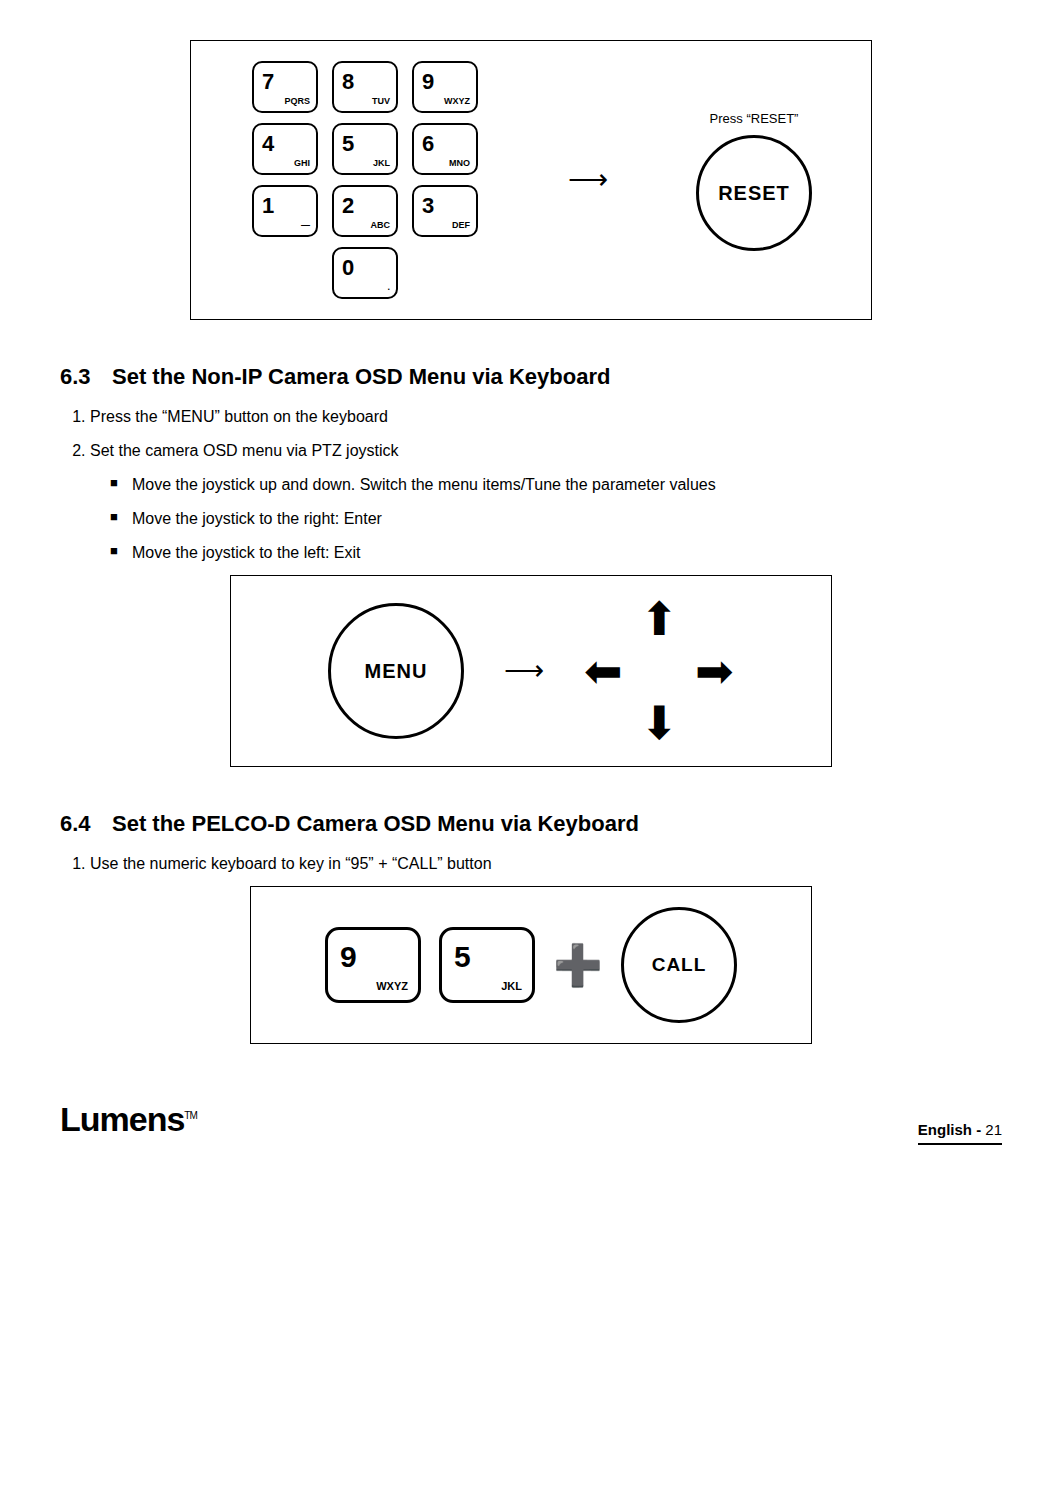7 PQRS
8 TUV
9 WXYZ
4 GHI
5 JKL
6 MNO
1—
2 ABC
3 DEF
0.
⟶
Press “RESET”
RESET
6.3 Set the Non-IP Camera OSD Menu via Keyboard
Press the “MENU” button on the keyboard
Set the camera OSD menu via PTZ joystick
Move the joystick up and down. Switch the menu items/Tune the parameter values
Move the joystick to the right: Enter
Move the joystick to the left: Exit
MENU
⟶
⬆ ⬅ ➡ ⬇
6.4 Set the PELCO-D Camera OSD Menu via Keyboard
Use the numeric keyboard to key in “95” + “CALL” button
9 WXYZ
5 JKL
➕
CALL
LumensTM
English - 21